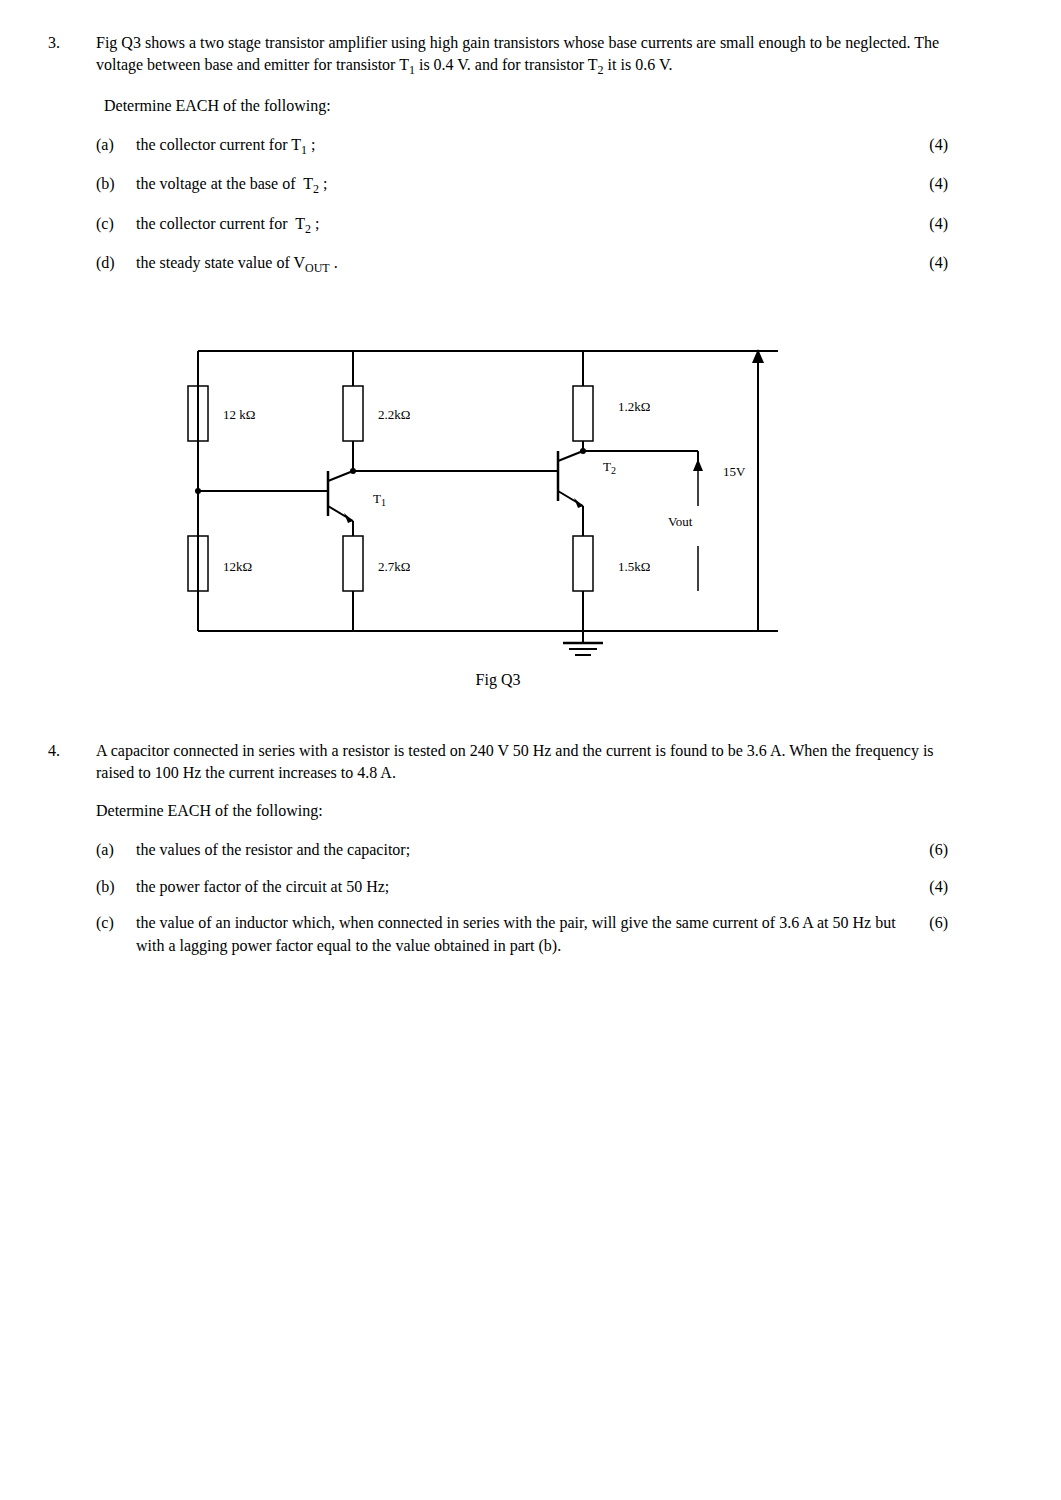3.
Fig Q3 shows a two stage transistor amplifier using high gain transistors whose base currents are small enough to be neglected. The voltage between base and emitter for transistor T1 is 0.4 V. and for transistor T2 it is 0.6 V.
Determine EACH of the following:
(a)
the collector current for T1 ;
(4)
(b)
the voltage at the base of T2 ;
(4)
(c)
the collector current for T2 ;
(4)
(d)
the steady state value of VOUT .
(4)
12 kΩ 12kΩ 2.2kΩ T1 2.7kΩ 1.2kΩ T2 1.5kΩ Vout 15V
Fig Q3
4.
A capacitor connected in series with a resistor is tested on 240 V 50 Hz and the current is found to be 3.6 A. When the frequency is raised to 100 Hz the current increases to 4.8 A.
Determine EACH of the following:
(a)
the values of the resistor and the capacitor;
(6)
(b)
the power factor of the circuit at 50 Hz;
(4)
(c)
the value of an inductor which, when connected in series with the pair, will give the same current of 3.6 A at 50 Hz but with a lagging power factor equal to the value obtained in part (b).
(6)